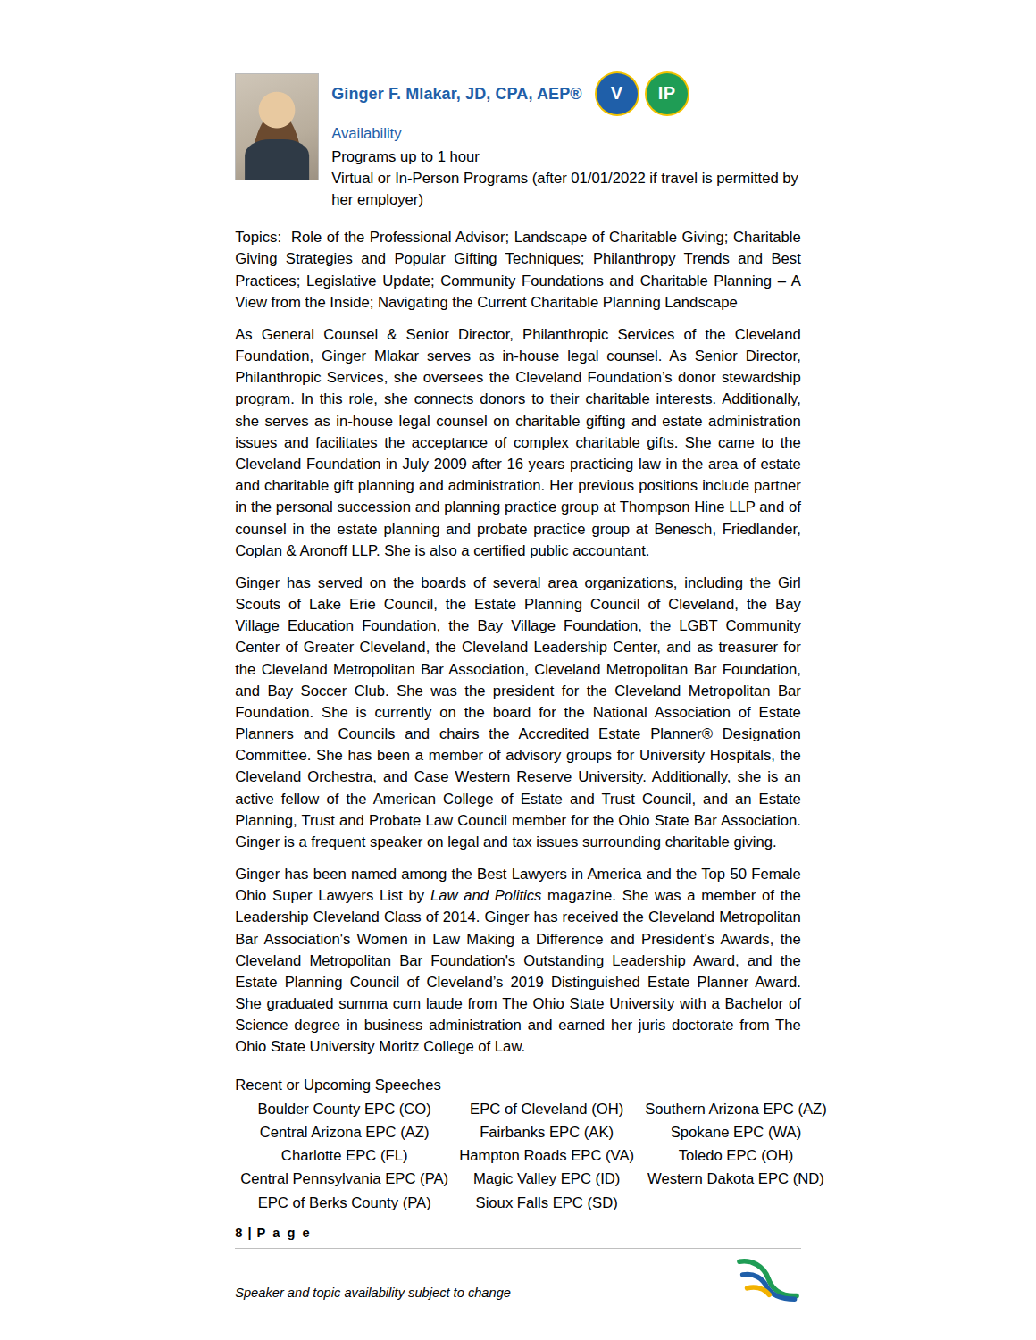Ginger F. Mlakar, JD, CPA, AEP®
V IP
Availability
Programs up to 1 hour
Virtual or In-Person Programs (after 01/01/2022 if travel is permitted by her employer)
Topics: Role of the Professional Advisor; Landscape of Charitable Giving; Charitable Giving Strategies and Popular Gifting Techniques; Philanthropy Trends and Best Practices; Legislative Update; Community Foundations and Charitable Planning – A View from the Inside; Navigating the Current Charitable Planning Landscape
As General Counsel & Senior Director, Philanthropic Services of the Cleveland Foundation, Ginger Mlakar serves as in-house legal counsel. As Senior Director, Philanthropic Services, she oversees the Cleveland Foundation’s donor stewardship program. In this role, she connects donors to their charitable interests. Additionally, she serves as in-house legal counsel on charitable gifting and estate administration issues and facilitates the acceptance of complex charitable gifts. She came to the Cleveland Foundation in July 2009 after 16 years practicing law in the area of estate and charitable gift planning and administration. Her previous positions include partner in the personal succession and planning practice group at Thompson Hine LLP and of counsel in the estate planning and probate practice group at Benesch, Friedlander, Coplan & Aronoff LLP. She is also a certified public accountant.
Ginger has served on the boards of several area organizations, including the Girl Scouts of Lake Erie Council, the Estate Planning Council of Cleveland, the Bay Village Education Foundation, the Bay Village Foundation, the LGBT Community Center of Greater Cleveland, the Cleveland Leadership Center, and as treasurer for the Cleveland Metropolitan Bar Association, Cleveland Metropolitan Bar Foundation, and Bay Soccer Club. She was the president for the Cleveland Metropolitan Bar Foundation. She is currently on the board for the National Association of Estate Planners and Councils and chairs the Accredited Estate Planner® Designation Committee. She has been a member of advisory groups for University Hospitals, the Cleveland Orchestra, and Case Western Reserve University. Additionally, she is an active fellow of the American College of Estate and Trust Council, and an Estate Planning, Trust and Probate Law Council member for the Ohio State Bar Association. Ginger is a frequent speaker on legal and tax issues surrounding charitable giving.
Ginger has been named among the Best Lawyers in America and the Top 50 Female Ohio Super Lawyers List by Law and Politics magazine. She was a member of the Leadership Cleveland Class of 2014. Ginger has received the Cleveland Metropolitan Bar Association's Women in Law Making a Difference and President's Awards, the Cleveland Metropolitan Bar Foundation's Outstanding Leadership Award, and the Estate Planning Council of Cleveland’s 2019 Distinguished Estate Planner Award. She graduated summa cum laude from The Ohio State University with a Bachelor of Science degree in business administration and earned her juris doctorate from The Ohio State University Moritz College of Law.
Recent or Upcoming Speeches
| Boulder County EPC (CO) | EPC of Cleveland (OH) | Southern Arizona EPC (AZ) |
| Central Arizona EPC (AZ) | Fairbanks EPC (AK) | Spokane EPC (WA) |
| Charlotte EPC (FL) | Hampton Roads EPC (VA) | Toledo EPC (OH) |
| Central Pennsylvania EPC (PA) | Magic Valley EPC (ID) | Western Dakota EPC (ND) |
| EPC of Berks County (PA) | Sioux Falls EPC (SD) | |
8 | P a g e
Speaker and topic availability subject to change